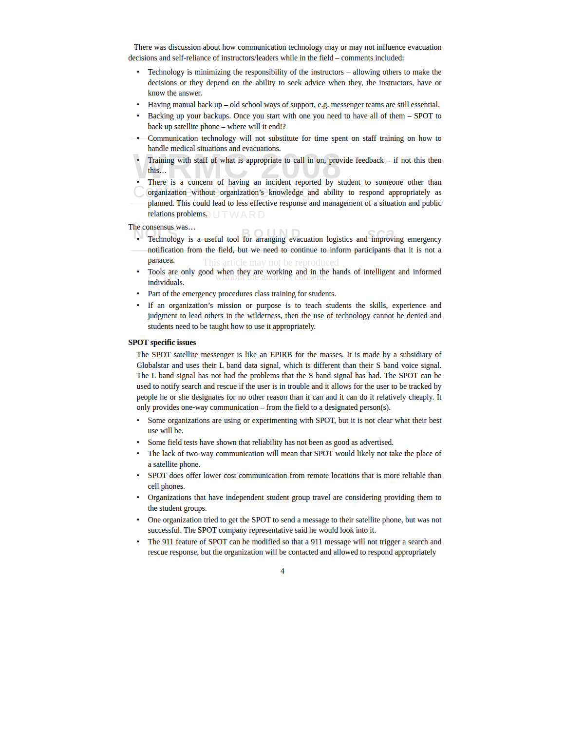WRMC 2008
Conference Proceedings
OUTWARD
NOLS BOUND sca
This article may not be reproduced
without the author's consent.
There was discussion about how communication technology may or may not influence evacuation decisions and self-reliance of instructors/leaders while in the field – comments included:
Technology is minimizing the responsibility of the instructors – allowing others to make the decisions or they depend on the ability to seek advice when they, the instructors, have or know the answer.
Having manual back up – old school ways of support, e.g. messenger teams are still essential.
Backing up your backups. Once you start with one you need to have all of them – SPOT to back up satellite phone – where will it end!?
Communication technology will not substitute for time spent on staff training on how to handle medical situations and evacuations.
Training with staff of what is appropriate to call in on, provide feedback – if not this then this…
There is a concern of having an incident reported by student to someone other than organization without organization’s knowledge and ability to respond appropriately as planned. This could lead to less effective response and management of a situation and public relations problems.
The consensus was…
Technology is a useful tool for arranging evacuation logistics and improving emergency notification from the field, but we need to continue to inform participants that it is not a panacea.
Tools are only good when they are working and in the hands of intelligent and informed individuals.
Part of the emergency procedures class training for students.
If an organization’s mission or purpose is to teach students the skills, experience and judgment to lead others in the wilderness, then the use of technology cannot be denied and students need to be taught how to use it appropriately.
SPOT specific issues
The SPOT satellite messenger is like an EPIRB for the masses. It is made by a subsidiary of Globalstar and uses their L band data signal, which is different than their S band voice signal. The L band signal has not had the problems that the S band signal has had. The SPOT can be used to notify search and rescue if the user is in trouble and it allows for the user to be tracked by people he or she designates for no other reason than it can and it can do it relatively cheaply. It only provides one-way communication – from the field to a designated person(s).
Some organizations are using or experimenting with SPOT, but it is not clear what their best use will be.
Some field tests have shown that reliability has not been as good as advertised.
The lack of two-way communication will mean that SPOT would likely not take the place of a satellite phone.
SPOT does offer lower cost communication from remote locations that is more reliable than cell phones.
Organizations that have independent student group travel are considering providing them to the student groups.
One organization tried to get the SPOT to send a message to their satellite phone, but was not successful. The SPOT company representative said he would look into it.
The 911 feature of SPOT can be modified so that a 911 message will not trigger a search and rescue response, but the organization will be contacted and allowed to respond appropriately
4